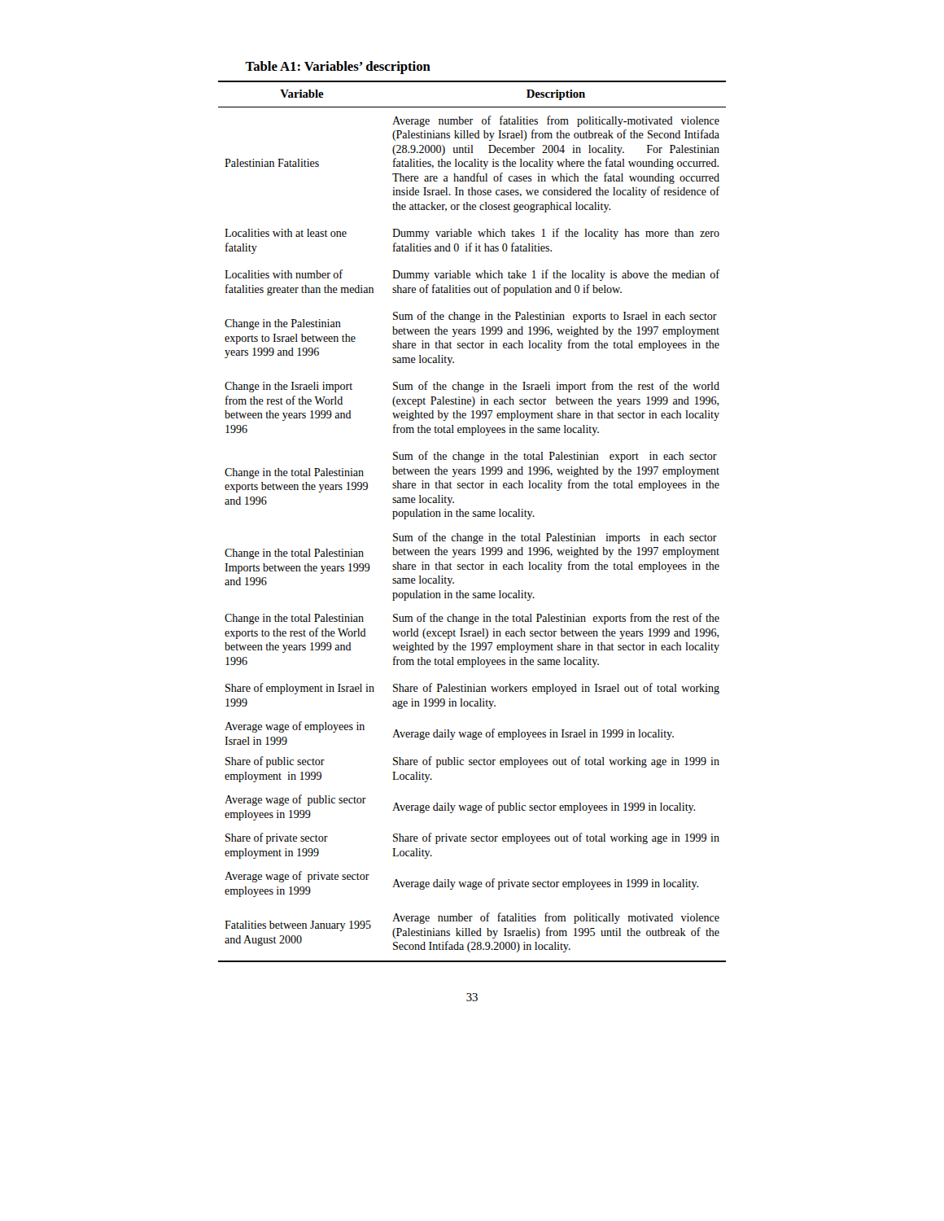Table A1: Variables’ description
| Variable | Description |
| --- | --- |
| Palestinian Fatalities | Average number of fatalities from politically-motivated violence (Palestinians killed by Israel) from the outbreak of the Second Intifada (28.9.2000) until December 2004 in locality. For Palestinian fatalities, the locality is the locality where the fatal wounding occurred. There are a handful of cases in which the fatal wounding occurred inside Israel. In those cases, we considered the locality of residence of the attacker, or the closest geographical locality. |
| Localities with at least one fatality | Dummy variable which takes 1 if the locality has more than zero fatalities and 0 if it has 0 fatalities. |
| Localities with number of fatalities greater than the median | Dummy variable which take 1 if the locality is above the median of share of fatalities out of population and 0 if below. |
| Change in the Palestinian exports to Israel between the years 1999 and 1996 | Sum of the change in the Palestinian exports to Israel in each sector between the years 1999 and 1996, weighted by the 1997 employment share in that sector in each locality from the total employees in the same locality. |
| Change in the Israeli import from the rest of the World between the years 1999 and 1996 | Sum of the change in the Israeli import from the rest of the world (except Palestine) in each sector between the years 1999 and 1996, weighted by the 1997 employment share in that sector in each locality from the total employees in the same locality. |
| Change in the total Palestinian exports between the years 1999 and 1996 | Sum of the change in the total Palestinian export in each sector between the years 1999 and 1996, weighted by the 1997 employment share in that sector in each locality from the total employees in the same locality. |
| population in the same locality. |
| Change in the total Palestinian Imports between the years 1999 and 1996 | Sum of the change in the total Palestinian imports in each sector between the years 1999 and 1996, weighted by the 1997 employment share in that sector in each locality from the total employees in the same locality. |
| population in the same locality. |
| Change in the total Palestinian exports to the rest of the World between the years 1999 and 1996 | Sum of the change in the total Palestinian exports from the rest of the world (except Israel) in each sector between the years 1999 and 1996, weighted by the 1997 employment share in that sector in each locality from the total employees in the same locality. |
| Share of employment in Israel in 1999 | Share of Palestinian workers employed in Israel out of total working age in 1999 in locality. |
| Average wage of employees in Israel in 1999 | Average daily wage of employees in Israel in 1999 in locality. |
| Share of public sector employment in 1999 | Share of public sector employees out of total working age in 1999 in Locality. |
| Average wage of public sector employees in 1999 | Average daily wage of public sector employees in 1999 in locality. |
| Share of private sector employment in 1999 | Share of private sector employees out of total working age in 1999 in Locality. |
| Average wage of private sector employees in 1999 | Average daily wage of private sector employees in 1999 in locality. |
| Fatalities between January 1995 and August 2000 | Average number of fatalities from politically motivated violence (Palestinians killed by Israelis) from 1995 until the outbreak of the Second Intifada (28.9.2000) in locality. |
33